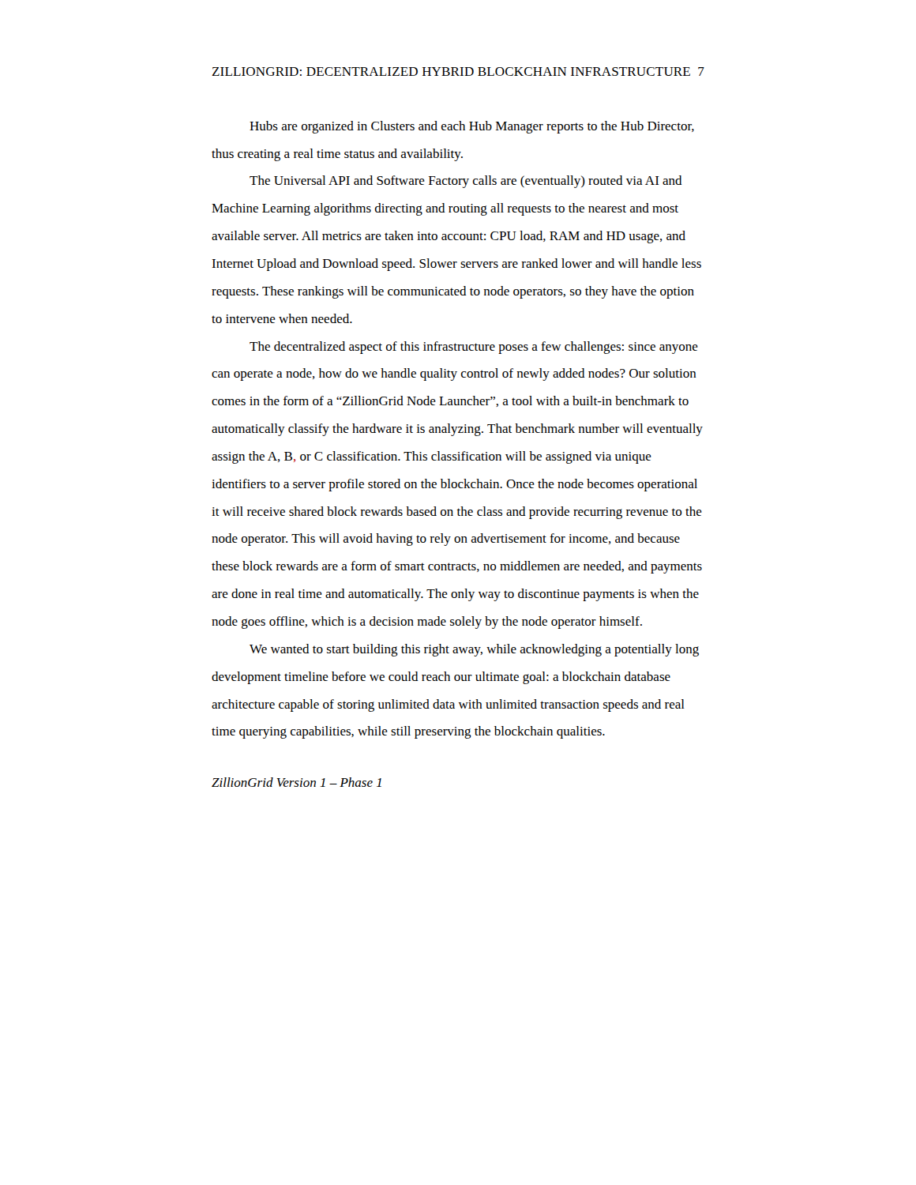ZillionGrid: Decentralized Hybrid Blockchain Infrastructure 7
Hubs are organized in Clusters and each Hub Manager reports to the Hub Director, thus creating a real time status and availability.
The Universal API and Software Factory calls are (eventually) routed via AI and Machine Learning algorithms directing and routing all requests to the nearest and most available server. All metrics are taken into account: CPU load, RAM and HD usage, and Internet Upload and Download speed. Slower servers are ranked lower and will handle less requests. These rankings will be communicated to node operators, so they have the option to intervene when needed.
The decentralized aspect of this infrastructure poses a few challenges: since anyone can operate a node, how do we handle quality control of newly added nodes? Our solution comes in the form of a “ZillionGrid Node Launcher”, a tool with a built-in benchmark to automatically classify the hardware it is analyzing. That benchmark number will eventually assign the A, B, or C classification. This classification will be assigned via unique identifiers to a server profile stored on the blockchain. Once the node becomes operational it will receive shared block rewards based on the class and provide recurring revenue to the node operator. This will avoid having to rely on advertisement for income, and because these block rewards are a form of smart contracts, no middlemen are needed, and payments are done in real time and automatically. The only way to discontinue payments is when the node goes offline, which is a decision made solely by the node operator himself.
We wanted to start building this right away, while acknowledging a potentially long development timeline before we could reach our ultimate goal: a blockchain database architecture capable of storing unlimited data with unlimited transaction speeds and real time querying capabilities, while still preserving the blockchain qualities.
ZillionGrid Version 1 – Phase 1